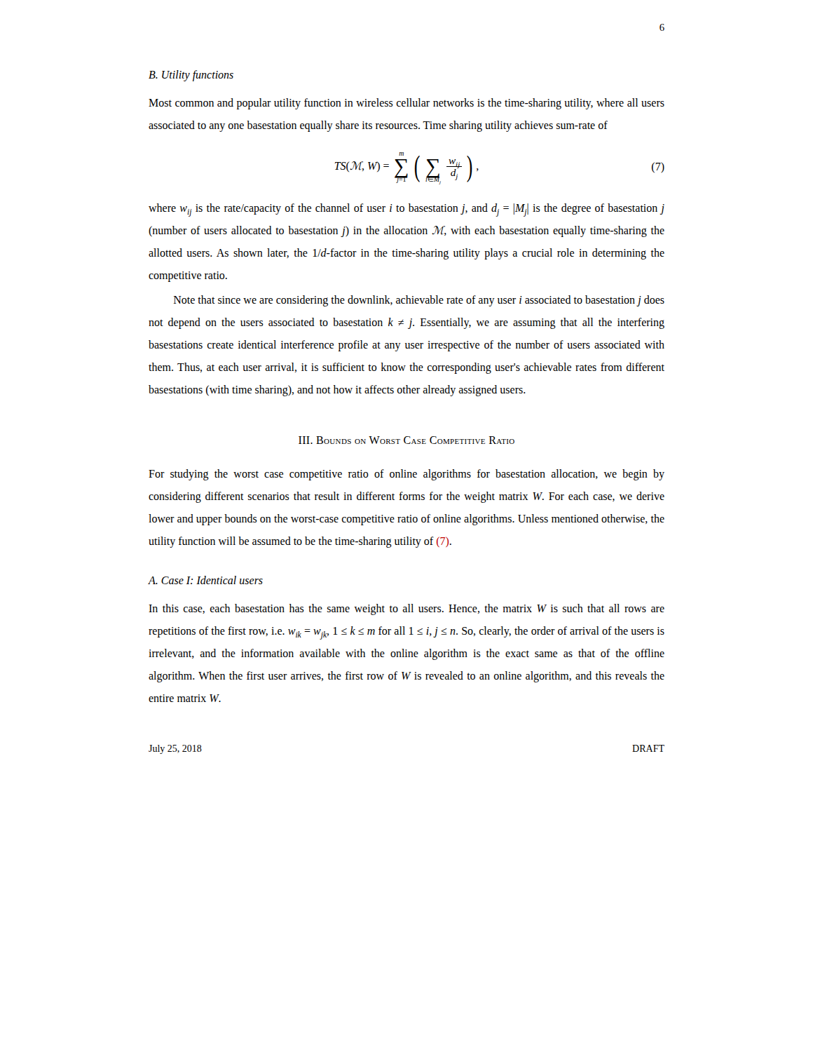6
B. Utility functions
Most common and popular utility function in wireless cellular networks is the time-sharing utility, where all users associated to any one basestation equally share its resources. Time sharing utility achieves sum-rate of
TS(ℳ, W) = m∑j=1 ( ∑i∈Mj wij dj ) ,
(7)
where wij is the rate/capacity of the channel of user i to basestation j, and dj = |Mj| is the degree of basestation j (number of users allocated to basestation j) in the allocation ℳ, with each basestation equally time-sharing the allotted users. As shown later, the 1/d-factor in the time-sharing utility plays a crucial role in determining the competitive ratio.
Note that since we are considering the downlink, achievable rate of any user i associated to basestation j does not depend on the users associated to basestation k ≠ j. Essentially, we are assuming that all the interfering basestations create identical interference profile at any user irrespective of the number of users associated with them. Thus, at each user arrival, it is sufficient to know the corresponding user's achievable rates from different basestations (with time sharing), and not how it affects other already assigned users.
III. Bounds on Worst Case Competitive Ratio
For studying the worst case competitive ratio of online algorithms for basestation allocation, we begin by considering different scenarios that result in different forms for the weight matrix W. For each case, we derive lower and upper bounds on the worst-case competitive ratio of online algorithms. Unless mentioned otherwise, the utility function will be assumed to be the time-sharing utility of (7).
A. Case I: Identical users
In this case, each basestation has the same weight to all users. Hence, the matrix W is such that all rows are repetitions of the first row, i.e. wik = wjk, 1 ≤ k ≤ m for all 1 ≤ i, j ≤ n. So, clearly, the order of arrival of the users is irrelevant, and the information available with the online algorithm is the exact same as that of the offline algorithm. When the first user arrives, the first row of W is revealed to an online algorithm, and this reveals the entire matrix W.
July 25, 2018 DRAFT